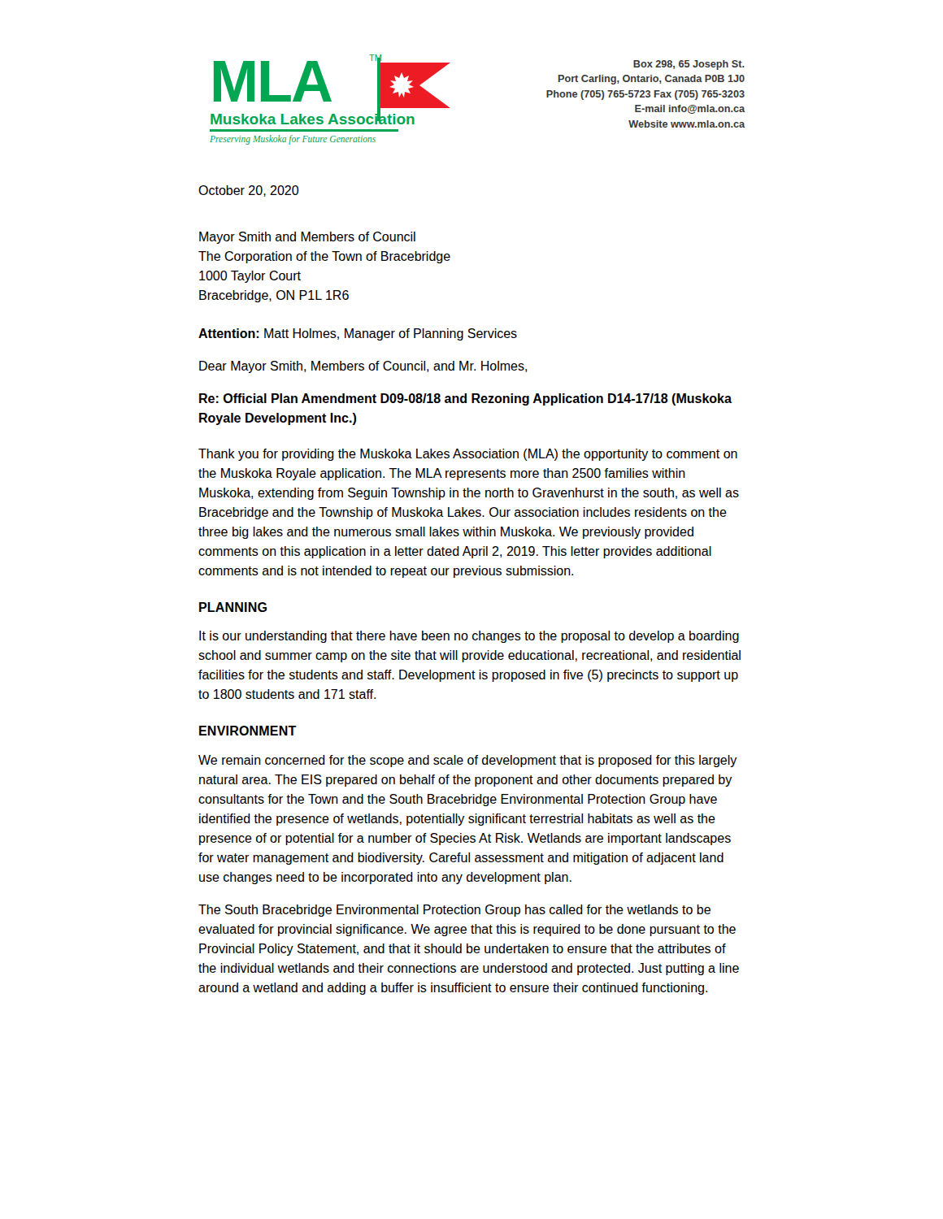MLA TM Muskoka Lakes Association Preserving Muskoka for Future Generations
Box 298, 65 Joseph St.
Port Carling, Ontario, Canada P0B 1J0
Phone (705) 765-5723 Fax (705) 765-3203
E-mail info@mla.on.ca
Website www.mla.on.ca
October 20, 2020
Mayor Smith and Members of Council
The Corporation of the Town of Bracebridge
1000 Taylor Court
Bracebridge, ON P1L 1R6
Attention: Matt Holmes, Manager of Planning Services
Dear Mayor Smith, Members of Council, and Mr. Holmes,
Re: Official Plan Amendment D09-08/18 and Rezoning Application D14-17/18 (Muskoka Royale Development Inc.)
Thank you for providing the Muskoka Lakes Association (MLA) the opportunity to comment on the Muskoka Royale application. The MLA represents more than 2500 families within Muskoka, extending from Seguin Township in the north to Gravenhurst in the south, as well as Bracebridge and the Township of Muskoka Lakes. Our association includes residents on the three big lakes and the numerous small lakes within Muskoka. We previously provided comments on this application in a letter dated April 2, 2019. This letter provides additional comments and is not intended to repeat our previous submission.
PLANNING
It is our understanding that there have been no changes to the proposal to develop a boarding school and summer camp on the site that will provide educational, recreational, and residential facilities for the students and staff. Development is proposed in five (5) precincts to support up to 1800 students and 171 staff.
ENVIRONMENT
We remain concerned for the scope and scale of development that is proposed for this largely natural area. The EIS prepared on behalf of the proponent and other documents prepared by consultants for the Town and the South Bracebridge Environmental Protection Group have identified the presence of wetlands, potentially significant terrestrial habitats as well as the presence of or potential for a number of Species At Risk. Wetlands are important landscapes for water management and biodiversity. Careful assessment and mitigation of adjacent land use changes need to be incorporated into any development plan.
The South Bracebridge Environmental Protection Group has called for the wetlands to be evaluated for provincial significance. We agree that this is required to be done pursuant to the Provincial Policy Statement, and that it should be undertaken to ensure that the attributes of the individual wetlands and their connections are understood and protected. Just putting a line around a wetland and adding a buffer is insufficient to ensure their continued functioning.